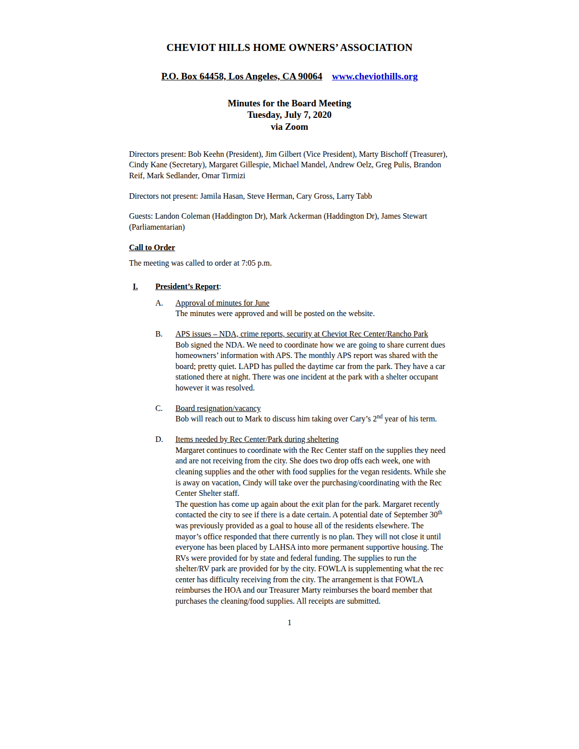CHEVIOT HILLS HOME OWNERS’ ASSOCIATION
P.O. Box 64458, Los Angeles, CA 90064 www.cheviothills.org
Minutes for the Board Meeting
Tuesday, July 7, 2020
via Zoom
Directors present: Bob Keehn (President), Jim Gilbert (Vice President), Marty Bischoff (Treasurer), Cindy Kane (Secretary), Margaret Gillespie, Michael Mandel, Andrew Oelz, Greg Pulis, Brandon Reif, Mark Sedlander, Omar Tirmizi
Directors not present: Jamila Hasan, Steve Herman, Cary Gross, Larry Tabb
Guests: Landon Coleman (Haddington Dr), Mark Ackerman (Haddington Dr), James Stewart (Parliamentarian)
Call to Order
The meeting was called to order at 7:05 p.m.
President’s Report:
Approval of minutes for June The minutes were approved and will be posted on the website.
APS issues – NDA, crime reports, security at Cheviot Rec Center/Rancho Park Bob signed the NDA. We need to coordinate how we are going to share current dues homeowners’ information with APS. The monthly APS report was shared with the board; pretty quiet. LAPD has pulled the daytime car from the park. They have a car stationed there at night. There was one incident at the park with a shelter occupant however it was resolved.
Board resignation/vacancy Bob will reach out to Mark to discuss him taking over Cary’s 2nd year of his term.
Items needed by Rec Center/Park during sheltering Margaret continues to coordinate with the Rec Center staff on the supplies they need and are not receiving from the city. She does two drop offs each week, one with cleaning supplies and the other with food supplies for the vegan residents. While she is away on vacation, Cindy will take over the purchasing/coordinating with the Rec Center Shelter staff.
The question has come up again about the exit plan for the park. Margaret recently contacted the city to see if there is a date certain. A potential date of September 30th was previously provided as a goal to house all of the residents elsewhere. The mayor’s office responded that there currently is no plan. They will not close it until everyone has been placed by LAHSA into more permanent supportive housing. The RVs were provided for by state and federal funding. The supplies to run the shelter/RV park are provided for by the city. FOWLA is supplementing what the rec center has difficulty receiving from the city. The arrangement is that FOWLA reimburses the HOA and our Treasurer Marty reimburses the board member that purchases the cleaning/food supplies. All receipts are submitted.
1